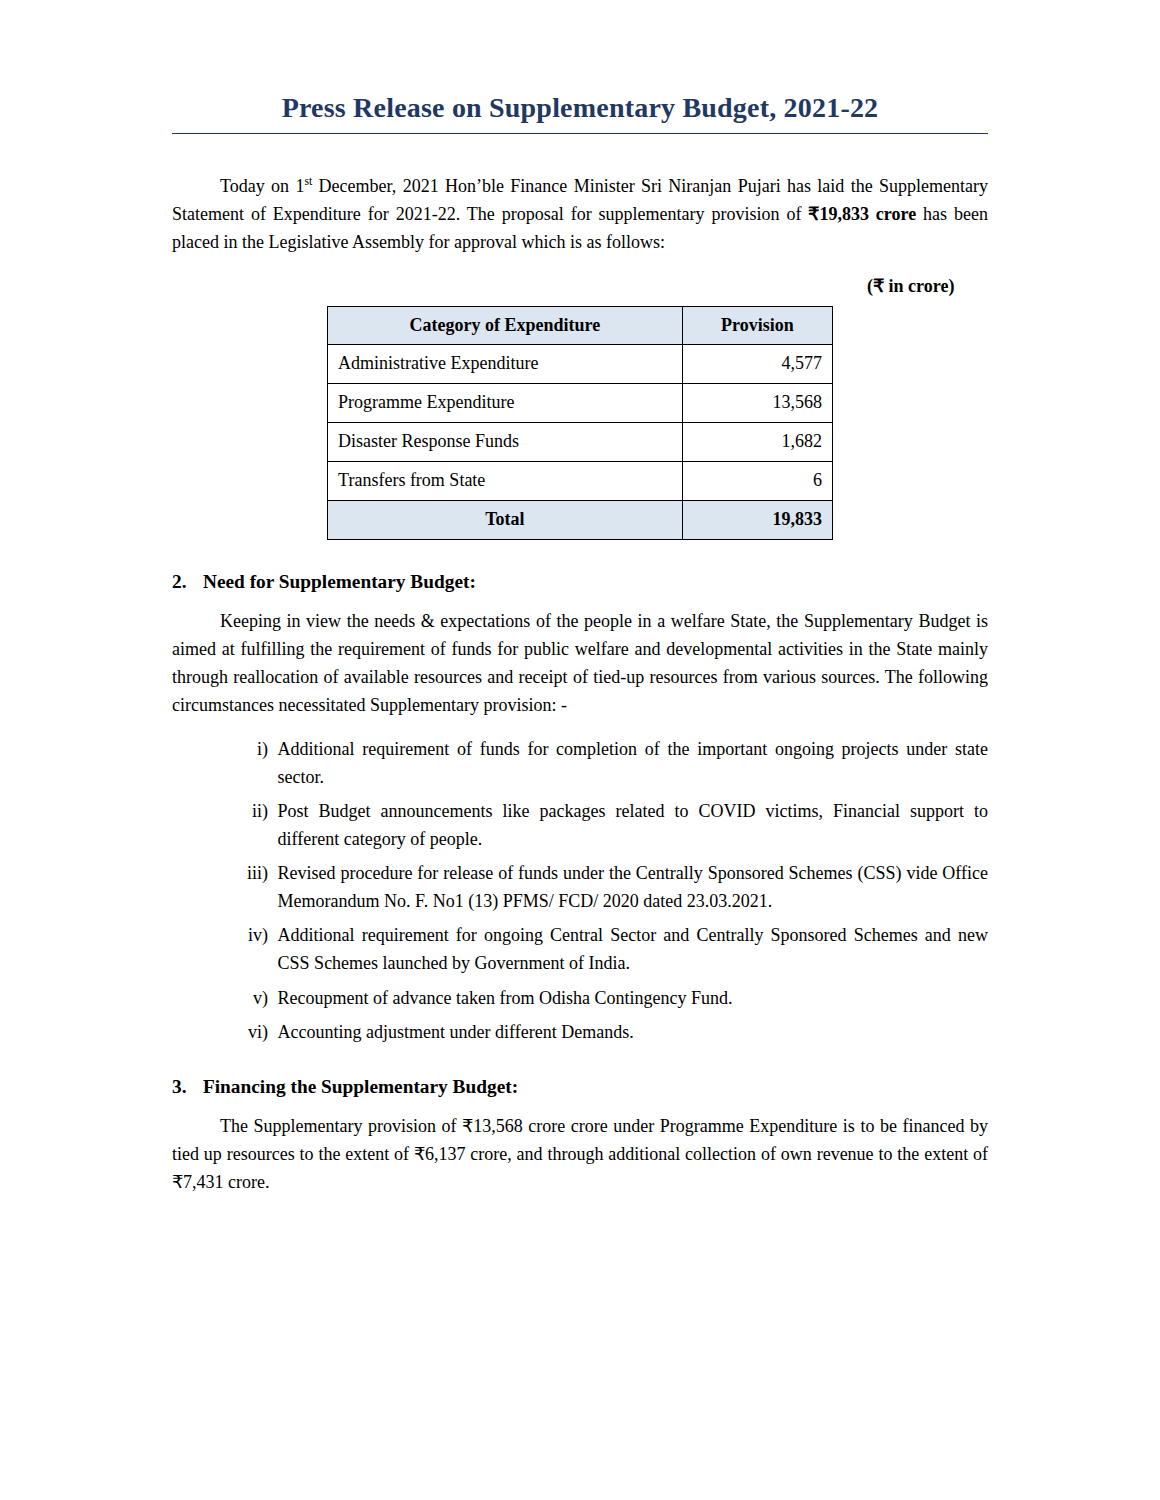Press Release on Supplementary Budget, 2021-22
Today on 1st December, 2021 Hon’ble Finance Minister Sri Niranjan Pujari has laid the Supplementary Statement of Expenditure for 2021-22. The proposal for supplementary provision of ₹19,833 crore has been placed in the Legislative Assembly for approval which is as follows:
(₹ in crore)
| Category of Expenditure | Provision |
| --- | --- |
| Administrative Expenditure | 4,577 |
| Programme Expenditure | 13,568 |
| Disaster Response Funds | 1,682 |
| Transfers from State | 6 |
| Total | 19,833 |
2. Need for Supplementary Budget:
Keeping in view the needs & expectations of the people in a welfare State, the Supplementary Budget is aimed at fulfilling the requirement of funds for public welfare and developmental activities in the State mainly through reallocation of available resources and receipt of tied-up resources from various sources. The following circumstances necessitated Supplementary provision: -
Additional requirement of funds for completion of the important ongoing projects under state sector.
Post Budget announcements like packages related to COVID victims, Financial support to different category of people.
Revised procedure for release of funds under the Centrally Sponsored Schemes (CSS) vide Office Memorandum No. F. No1 (13) PFMS/ FCD/ 2020 dated 23.03.2021.
Additional requirement for ongoing Central Sector and Centrally Sponsored Schemes and new CSS Schemes launched by Government of India.
Recoupment of advance taken from Odisha Contingency Fund.
Accounting adjustment under different Demands.
3. Financing the Supplementary Budget:
The Supplementary provision of ₹13,568 crore crore under Programme Expenditure is to be financed by tied up resources to the extent of ₹6,137 crore, and through additional collection of own revenue to the extent of ₹7,431 crore.